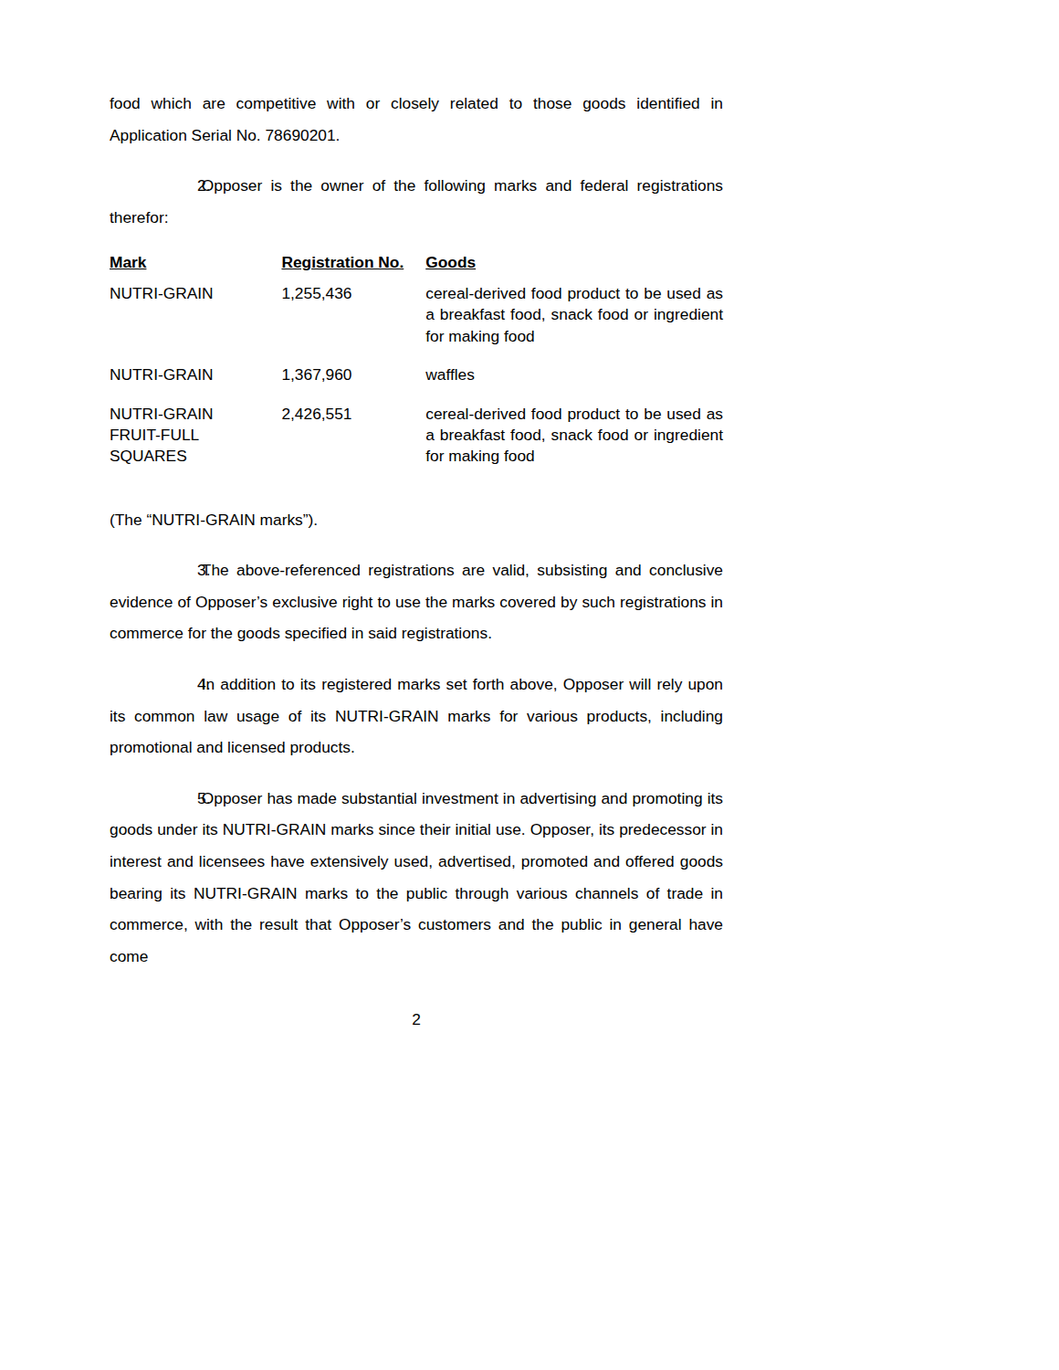food which are competitive with or closely related to those goods identified in Application Serial No. 78690201.
2. Opposer is the owner of the following marks and federal registrations therefor:
| Mark | Registration No. | Goods |
| --- | --- | --- |
| NUTRI-GRAIN | 1,255,436 | cereal-derived food product to be used as a breakfast food, snack food or ingredient for making food |
| NUTRI-GRAIN | 1,367,960 | waffles |
| NUTRI-GRAIN FRUIT-FULL SQUARES | 2,426,551 | cereal-derived food product to be used as a breakfast food, snack food or ingredient for making food |
(The “NUTRI-GRAIN marks”).
3. The above-referenced registrations are valid, subsisting and conclusive evidence of Opposer’s exclusive right to use the marks covered by such registrations in commerce for the goods specified in said registrations.
4. In addition to its registered marks set forth above, Opposer will rely upon its common law usage of its NUTRI-GRAIN marks for various products, including promotional and licensed products.
5. Opposer has made substantial investment in advertising and promoting its goods under its NUTRI-GRAIN marks since their initial use. Opposer, its predecessor in interest and licensees have extensively used, advertised, promoted and offered goods bearing its NUTRI-GRAIN marks to the public through various channels of trade in commerce, with the result that Opposer’s customers and the public in general have come
2